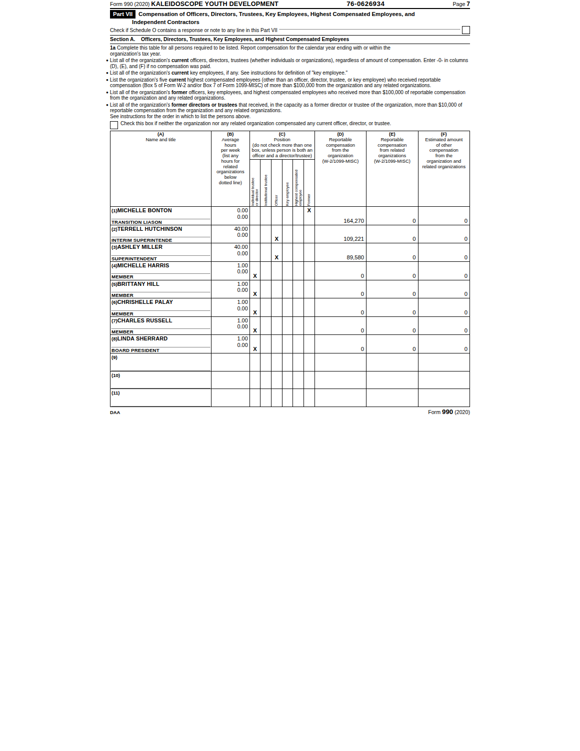Form 990 (2020) KALEIDOSCOPE YOUTH DEVELOPMENT
76-0626934
Page 7
Part VII
Compensation of Officers, Directors, Trustees, Key Employees, Highest Compensated Employees, and
Independent Contractors
Check if Schedule O contains a response or note to any line in this Part VII
Section A. Officers, Directors, Trustees, Key Employees, and Highest Compensated Employees
1a Complete this table for all persons required to be listed. Report compensation for the calendar year ending with or within the
organization's tax year.
List all of the organization's current officers, directors, trustees (whether individuals or organizations), regardless of amount of compensation. Enter -0- in columns (D), (E), and (F) if no compensation was paid.
List all of the organization's current key employees, if any. See instructions for definition of "key employee."
List the organization's five current highest compensated employees (other than an officer, director, trustee, or key employee) who received reportable compensation (Box 5 of Form W-2 and/or Box 7 of Form 1099-MISC) of more than $100,000 from the organization and any related organizations.
List all of the organization's former officers, key employees, and highest compensated employees who received more than $100,000 of reportable compensation from the organization and any related organizations.
List all of the organization's former directors or trustees that received, in the capacity as a former director or trustee of the organization, more than $10,000 of reportable compensation from the organization and any related organizations.
See instructions for the order in which to list the persons above.
Check this box if neither the organization nor any related organization compensated any current officer, director, or trustee.
| (A) Name and title | (B) Average hours per week (list any hours for related organizations below dotted line) | (C) Position (do not check more than one box, unless person is both an officer and a director/trustee) | (D) Reportable compensation from the organization (W-2/1099-MISC) | (E) Reportable compensation from related organizations (W-2/1099-MISC) | (F) Estimated amount of other compensation from the organization and related organizations |
| --- | --- | --- | --- | --- | --- |
| Individual trustee or director | Institutional trustee | Officer | Key employee | Highest compensated employee | Former |
| (1) MICHELLE BONTON TRANSITION LIASON | 0.00 0.00 | | | | | | X | 164,270 | 0 | 0 |
| (2) TERRELL HUTCHINSON INTERIM SUPERINTENDE | 40.00 0.00 | | | X | | | | 109,221 | 0 | 0 |
| (3) ASHLEY MILLER SUPERINTENDENT | 40.00 0.00 | | | X | | | | 89,580 | 0 | 0 |
| (4) MICHELLE HARRIS MEMBER | 1.00 0.00 | X | | | | | | 0 | 0 | 0 |
| (5) BRITTANY HILL MEMBER | 1.00 0.00 | X | | | | | | 0 | 0 | 0 |
| (6) CHRISHELLE PALAY MEMBER | 1.00 0.00 | X | | | | | | 0 | 0 | 0 |
| (7) CHARLES RUSSELL MEMBER | 1.00 0.00 | X | | | | | | 0 | 0 | 0 |
| (8) LINDA SHERRARD BOARD PRESIDENT | 1.00 0.00 | X | | | | | | 0 | 0 | 0 |
| (9) | | | | | | | | | | |
| (10) | | | | | | | | | | |
| (11) | | | | | | | | | | |
DAA
Form 990 (2020)